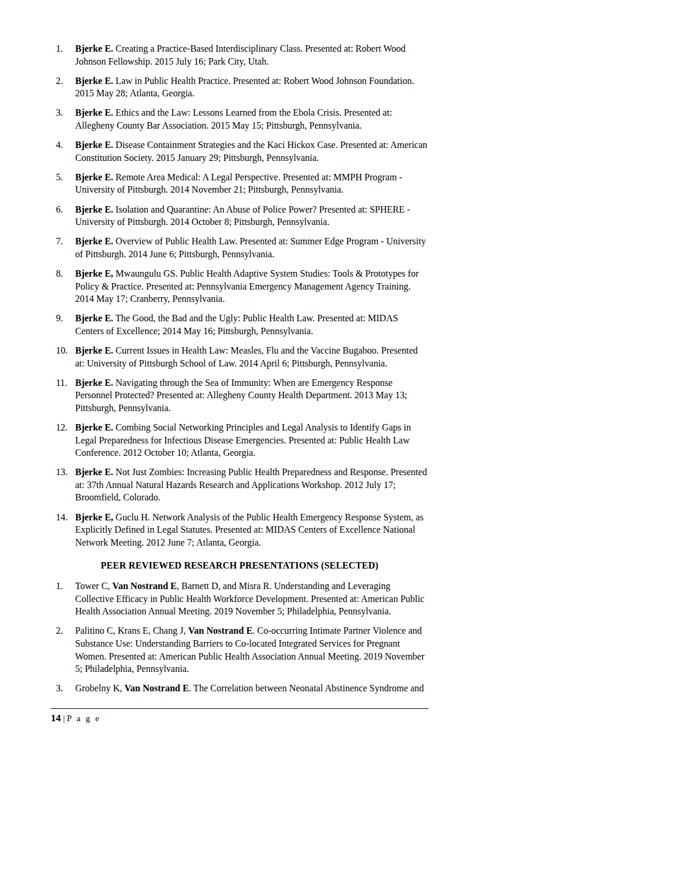Bjerke E. Creating a Practice-Based Interdisciplinary Class. Presented at: Robert Wood Johnson Fellowship. 2015 July 16; Park City, Utah.
Bjerke E. Law in Public Health Practice. Presented at: Robert Wood Johnson Foundation. 2015 May 28; Atlanta, Georgia.
Bjerke E. Ethics and the Law: Lessons Learned from the Ebola Crisis. Presented at: Allegheny County Bar Association. 2015 May 15; Pittsburgh, Pennsylvania.
Bjerke E. Disease Containment Strategies and the Kaci Hickox Case. Presented at: American Constitution Society. 2015 January 29; Pittsburgh, Pennsylvania.
Bjerke E. Remote Area Medical: A Legal Perspective. Presented at: MMPH Program - University of Pittsburgh. 2014 November 21; Pittsburgh, Pennsylvania.
Bjerke E. Isolation and Quarantine: An Abuse of Police Power? Presented at: SPHERE - University of Pittsburgh. 2014 October 8; Pittsburgh, Pennsylvania.
Bjerke E. Overview of Public Health Law. Presented at: Summer Edge Program - University of Pittsburgh. 2014 June 6; Pittsburgh, Pennsylvania.
Bjerke E, Mwaungulu GS. Public Health Adaptive System Studies: Tools & Prototypes for Policy & Practice. Presented at: Pennsylvania Emergency Management Agency Training. 2014 May 17; Cranberry, Pennsylvania.
Bjerke E. The Good, the Bad and the Ugly: Public Health Law. Presented at: MIDAS Centers of Excellence; 2014 May 16; Pittsburgh, Pennsylvania.
Bjerke E. Current Issues in Health Law: Measles, Flu and the Vaccine Bugaboo. Presented at: University of Pittsburgh School of Law. 2014 April 6; Pittsburgh, Pennsylvania.
Bjerke E. Navigating through the Sea of Immunity: When are Emergency Response Personnel Protected? Presented at: Allegheny County Health Department. 2013 May 13; Pittsburgh, Pennsylvania.
Bjerke E. Combing Social Networking Principles and Legal Analysis to Identify Gaps in Legal Preparedness for Infectious Disease Emergencies. Presented at: Public Health Law Conference. 2012 October 10; Atlanta, Georgia.
Bjerke E. Not Just Zombies: Increasing Public Health Preparedness and Response. Presented at: 37th Annual Natural Hazards Research and Applications Workshop. 2012 July 17; Broomfield, Colorado.
Bjerke E, Guclu H. Network Analysis of the Public Health Emergency Response System, as Explicitly Defined in Legal Statutes. Presented at: MIDAS Centers of Excellence National Network Meeting. 2012 June 7; Atlanta, Georgia.
PEER REVIEWED RESEARCH PRESENTATIONS (SELECTED)
Tower C, Van Nostrand E, Barnett D, and Misra R. Understanding and Leveraging Collective Efficacy in Public Health Workforce Development. Presented at: American Public Health Association Annual Meeting. 2019 November 5; Philadelphia, Pennsylvania.
Palitino C, Krans E, Chang J, Van Nostrand E. Co-occurring Intimate Partner Violence and Substance Use: Understanding Barriers to Co-located Integrated Services for Pregnant Women. Presented at: American Public Health Association Annual Meeting. 2019 November 5; Philadelphia, Pennsylvania.
Grobelny K, Van Nostrand E. The Correlation between Neonatal Abstinence Syndrome and
14 | P a g e